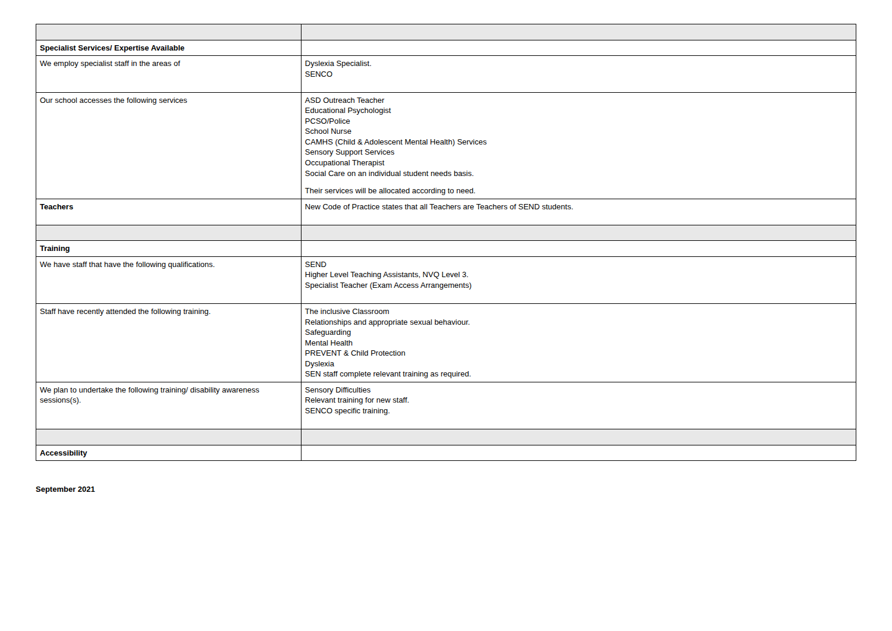| Specialist Services/ Expertise Available | |
| We employ specialist staff in the areas of | Dyslexia Specialist. SENCO |
| Our school accesses the following services | ASD Outreach Teacher Educational Psychologist PCSO/Police School Nurse CAMHS (Child & Adolescent Mental Health) Services Sensory Support Services Occupational Therapist Social Care on an individual student needs basis. Their services will be allocated according to need. |
| Teachers | New Code of Practice states that all Teachers are Teachers of SEND students. |
| Training | |
| We have staff that have the following qualifications. | SEND Higher Level Teaching Assistants, NVQ Level 3. Specialist Teacher (Exam Access Arrangements) |
| Staff have recently attended the following training. | The inclusive Classroom Relationships and appropriate sexual behaviour. Safeguarding Mental Health PREVENT & Child Protection Dyslexia SEN staff complete relevant training as required. |
| We plan to undertake the following training/ disability awareness sessions(s). | Sensory Difficulties Relevant training for new staff. SENCO specific training. |
| Accessibility | |
September 2021